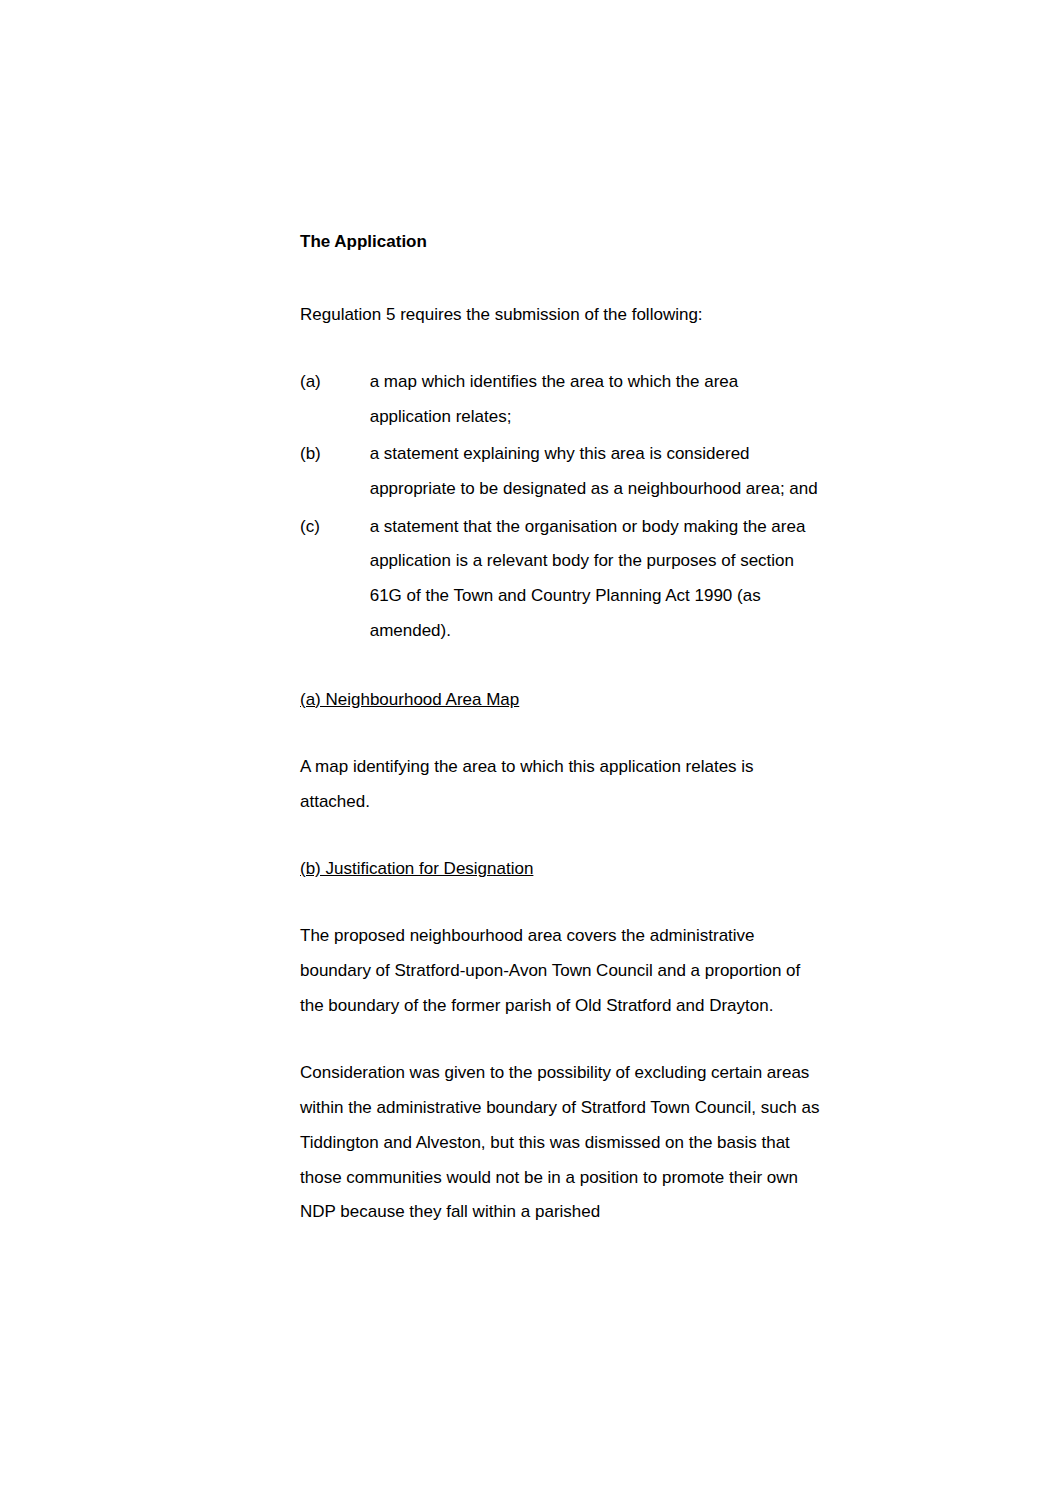The Application
Regulation 5 requires the submission of the following:
(a) a map which identifies the area to which the area application relates;
(b) a statement explaining why this area is considered appropriate to be designated as a neighbourhood area; and
(c) a statement that the organisation or body making the area application is a relevant body for the purposes of section 61G of the Town and Country Planning Act 1990 (as amended).
(a) Neighbourhood Area Map
A map identifying the area to which this application relates is attached.
(b) Justification for Designation
The proposed neighbourhood area covers the administrative boundary of Stratford-upon-Avon Town Council and a proportion of the boundary of the former parish of Old Stratford and Drayton.
Consideration was given to the possibility of excluding certain areas within the administrative boundary of Stratford Town Council, such as Tiddington and Alveston, but this was dismissed on the basis that those communities would not be in a position to promote their own NDP because they fall within a parished